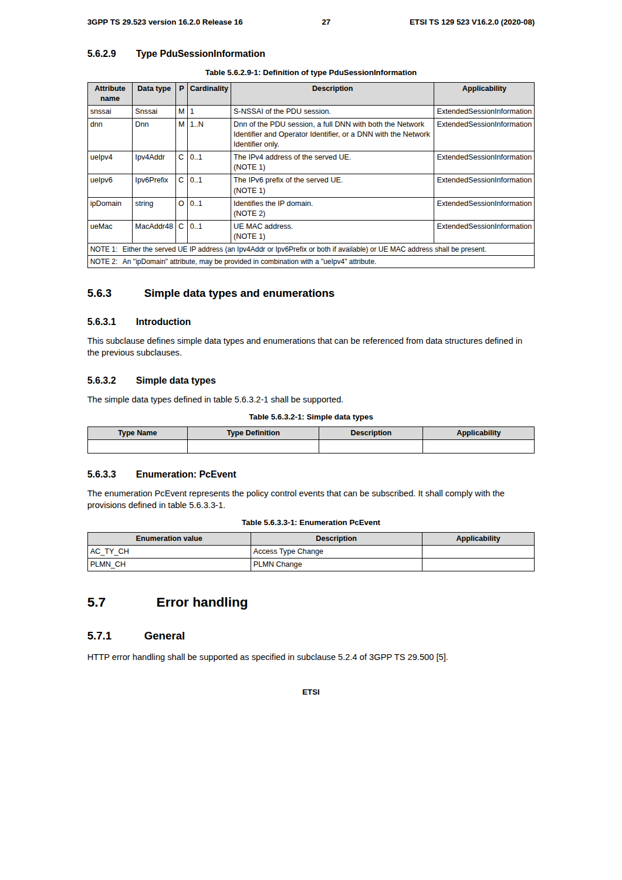3GPP TS 29.523 version 16.2.0 Release 16 27 ETSI TS 129 523 V16.2.0 (2020-08)
5.6.2.9 Type PduSessionInformation
Table 5.6.2.9-1: Definition of type PduSessionInformation
| Attribute name | Data type | P | Cardinality | Description | Applicability |
| --- | --- | --- | --- | --- | --- |
| snssai | Snssai | M | 1 | S-NSSAI of the PDU session. | ExtendedSessionInformation |
| dnn | Dnn | M | 1..N | Dnn of the PDU session, a full DNN with both the Network Identifier and Operator Identifier, or a DNN with the Network Identifier only. | ExtendedSessionInformation |
| ueIpv4 | Ipv4Addr | C | 0..1 | The IPv4 address of the served UE. (NOTE 1) | ExtendedSessionInformation |
| ueIpv6 | Ipv6Prefix | C | 0..1 | The IPv6 prefix of the served UE. (NOTE 1) | ExtendedSessionInformation |
| ipDomain | string | O | 0..1 | Identifies the IP domain. (NOTE 2) | ExtendedSessionInformation |
| ueMac | MacAddr48 | C | 0..1 | UE MAC address. (NOTE 1) | ExtendedSessionInformation |
| NOTE 1: Either the served UE IP address (an Ipv4Addr or Ipv6Prefix or both if available) or UE MAC address shall be present. |
| NOTE 2: An "ipDomain" attribute, may be provided in combination with a "ueIpv4" attribute. |
5.6.3 Simple data types and enumerations
5.6.3.1 Introduction
This subclause defines simple data types and enumerations that can be referenced from data structures defined in the previous subclauses.
5.6.3.2 Simple data types
The simple data types defined in table 5.6.3.2-1 shall be supported.
Table 5.6.3.2-1: Simple data types
| Type Name | Type Definition | Description | Applicability |
| --- | --- | --- | --- |
5.6.3.3 Enumeration: PcEvent
The enumeration PcEvent represents the policy control events that can be subscribed. It shall comply with the provisions defined in table 5.6.3.3-1.
Table 5.6.3.3-1: Enumeration PcEvent
| Enumeration value | Description | Applicability |
| --- | --- | --- |
| AC_TY_CH | Access Type Change | |
| PLMN_CH | PLMN Change | |
5.7 Error handling
5.7.1 General
HTTP error handling shall be supported as specified in subclause 5.2.4 of 3GPP TS 29.500 [5].
ETSI